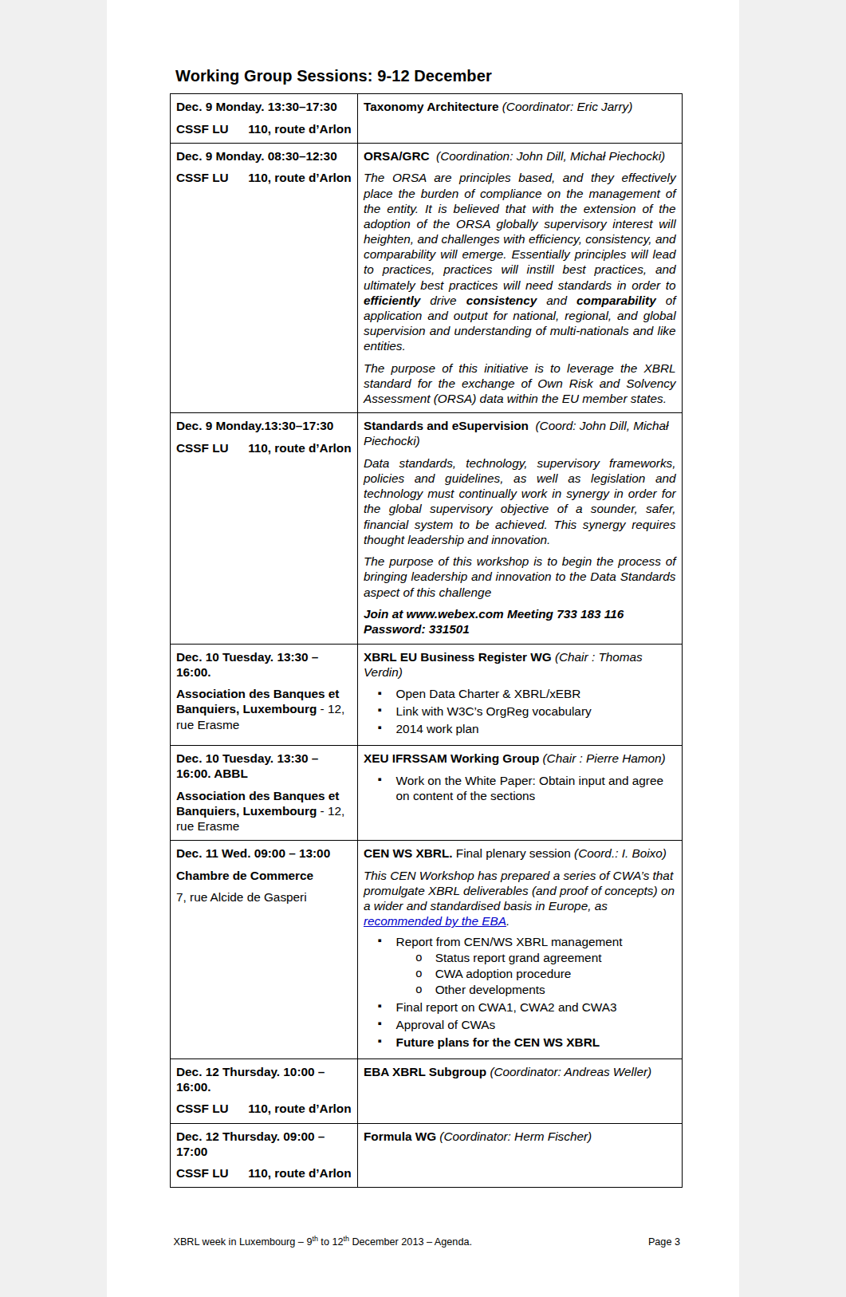Working Group Sessions: 9-12 December
| Dec. 9 Monday. 13:30–17:30 CSSF LU 110, route d’Arlon | Taxonomy Architecture (Coordinator: Eric Jarry) |
| Dec. 9 Monday. 08:30–12:30 CSSF LU 110, route d’Arlon | ORSA/GRC (Coordination: John Dill, Michał Piechocki) The ORSA are principles based, and they effectively place the burden of compliance on the management of the entity. It is believed that with the extension of the adoption of the ORSA globally supervisory interest will heighten, and challenges with efficiency, consistency, and comparability will emerge. Essentially principles will lead to practices, practices will instill best practices, and ultimately best practices will need standards in order to efficiently drive consistency and comparability of application and output for national, regional, and global supervision and understanding of multi-nationals and like entities. The purpose of this initiative is to leverage the XBRL standard for the exchange of Own Risk and Solvency Assessment (ORSA) data within the EU member states. |
| Dec. 9 Monday.13:30–17:30 CSSF LU 110, route d’Arlon | Standards and eSupervision (Coord: John Dill, Michał Piechocki) Data standards, technology, supervisory frameworks, policies and guidelines, as well as legislation and technology must continually work in synergy in order for the global supervisory objective of a sounder, safer, financial system to be achieved. This synergy requires thought leadership and innovation. The purpose of this workshop is to begin the process of bringing leadership and innovation to the Data Standards aspect of this challenge Join at www.webex.com Meeting 733 183 116 Password: 331501 |
| Dec. 10 Tuesday. 13:30 – 16:00. Association des Banques et Banquiers, Luxembourg - 12, rue Erasme | XBRL EU Business Register WG (Chair : Thomas Verdin) Open Data Charter & XBRL/xEBR Link with W3C’s OrgReg vocabulary 2014 work plan |
| Dec. 10 Tuesday. 13:30 – 16:00. ABBL Association des Banques et Banquiers, Luxembourg - 12, rue Erasme | XEU IFRSSAM Working Group (Chair : Pierre Hamon) Work on the White Paper: Obtain input and agree on content of the sections |
| Dec. 11 Wed. 09:00 – 13:00 Chambre de Commerce 7, rue Alcide de Gasperi | CEN WS XBRL. Final plenary session (Coord.: I. Boixo) This CEN Workshop has prepared a series of CWA’s that promulgate XBRL deliverables (and proof of concepts) on a wider and standardised basis in Europe, as recommended by the EBA . Report from CEN/WS XBRL management Status report grand agreement CWA adoption procedure Other developments Final report on CWA1, CWA2 and CWA3 Approval of CWAs Future plans for the CEN WS XBRL |
| Dec. 12 Thursday. 10:00 – 16:00. CSSF LU 110, route d’Arlon | EBA XBRL Subgroup (Coordinator: Andreas Weller) |
| Dec. 12 Thursday. 09:00 – 17:00 CSSF LU 110, route d’Arlon | Formula WG (Coordinator: Herm Fischer) |
XBRL week in Luxembourg – 9th to 12th December 2013 – Agenda. Page 3